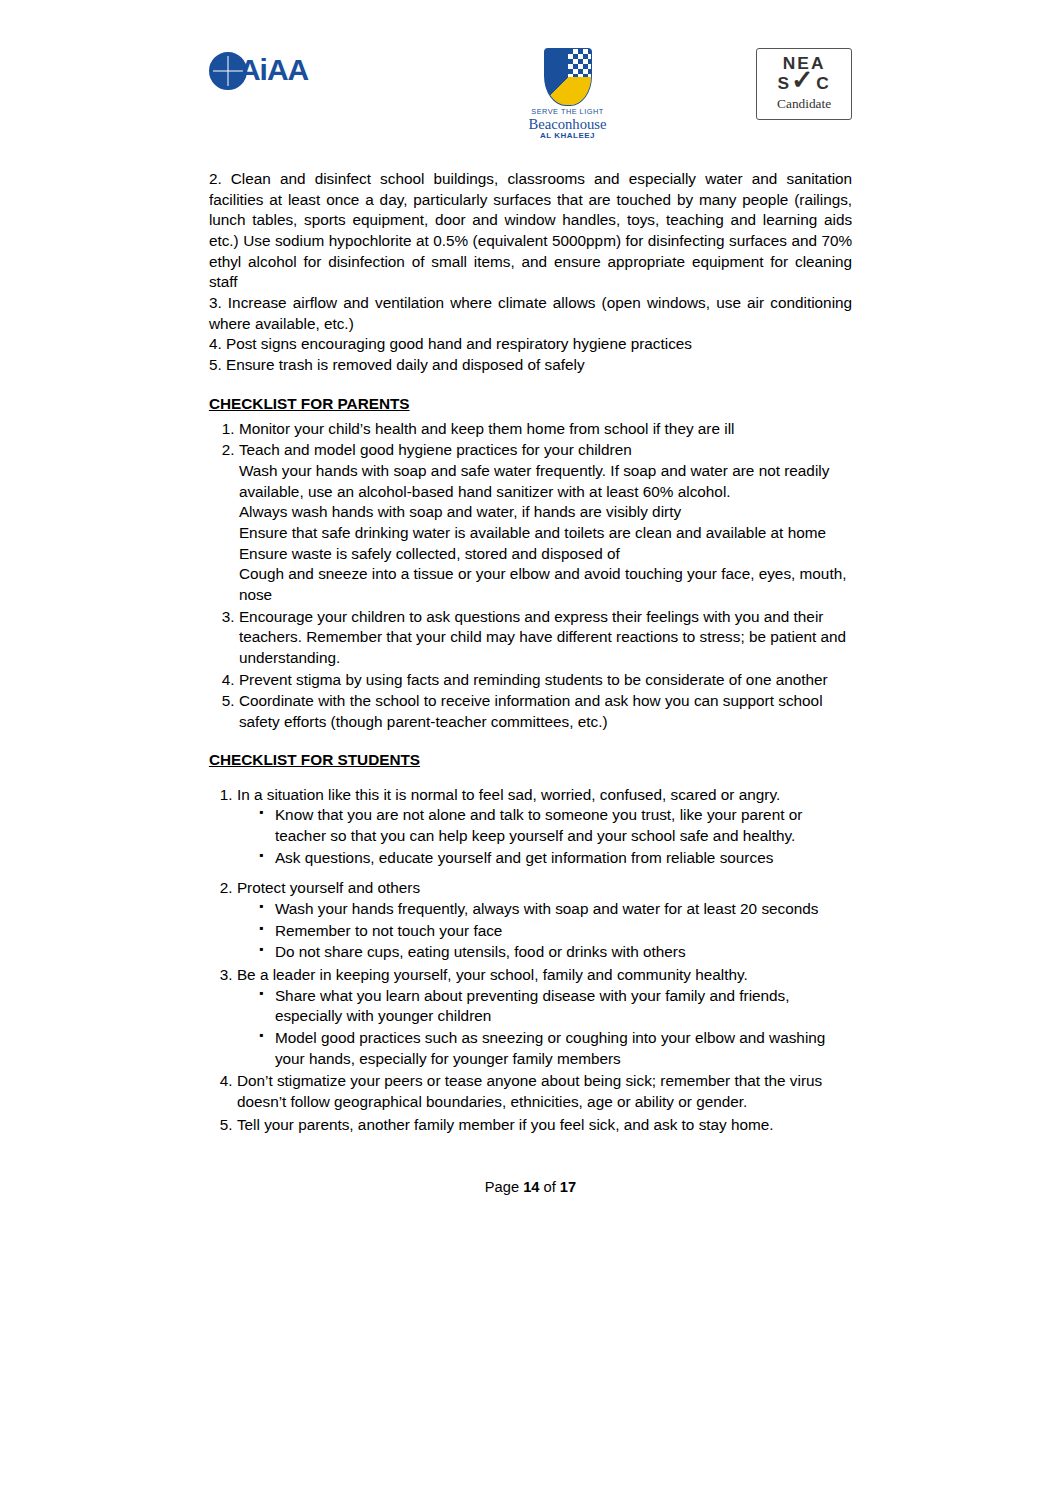AiAA
Serve the Light
Beaconhouse
AL KHALEEJ
NEA
S✓C
Candidate
2. Clean and disinfect school buildings, classrooms and especially water and sanitation facilities at least once a day, particularly surfaces that are touched by many people (railings, lunch tables, sports equipment, door and window handles, toys, teaching and learning aids etc.) Use sodium hypochlorite at 0.5% (equivalent 5000ppm) for disinfecting surfaces and 70% ethyl alcohol for disinfection of small items, and ensure appropriate equipment for cleaning staff
3. Increase airflow and ventilation where climate allows (open windows, use air conditioning where available, etc.)
4. Post signs encouraging good hand and respiratory hygiene practices
5. Ensure trash is removed daily and disposed of safely
CHECKLIST FOR PARENTS
Monitor your child’s health and keep them home from school if they are ill
Teach and model good hygiene practices for your children
Wash your hands with soap and safe water frequently. If soap and water are not readily available, use an alcohol-based hand sanitizer with at least 60% alcohol.
Always wash hands with soap and water, if hands are visibly dirty
Ensure that safe drinking water is available and toilets are clean and available at home
Ensure waste is safely collected, stored and disposed of
Cough and sneeze into a tissue or your elbow and avoid touching your face, eyes, mouth, nose
Encourage your children to ask questions and express their feelings with you and their teachers. Remember that your child may have different reactions to stress; be patient and understanding.
Prevent stigma by using facts and reminding students to be considerate of one another
Coordinate with the school to receive information and ask how you can support school safety efforts (though parent-teacher committees, etc.)
CHECKLIST FOR STUDENTS
In a situation like this it is normal to feel sad, worried, confused, scared or angry.
Know that you are not alone and talk to someone you trust, like your parent or teacher so that you can help keep yourself and your school safe and healthy.
Ask questions, educate yourself and get information from reliable sources
Protect yourself and others
Wash your hands frequently, always with soap and water for at least 20 seconds
Remember to not touch your face
Do not share cups, eating utensils, food or drinks with others
Be a leader in keeping yourself, your school, family and community healthy.
Share what you learn about preventing disease with your family and friends, especially with younger children
Model good practices such as sneezing or coughing into your elbow and washing your hands, especially for younger family members
Don’t stigmatize your peers or tease anyone about being sick; remember that the virus doesn’t follow geographical boundaries, ethnicities, age or ability or gender.
Tell your parents, another family member if you feel sick, and ask to stay home.
Page 14 of 17